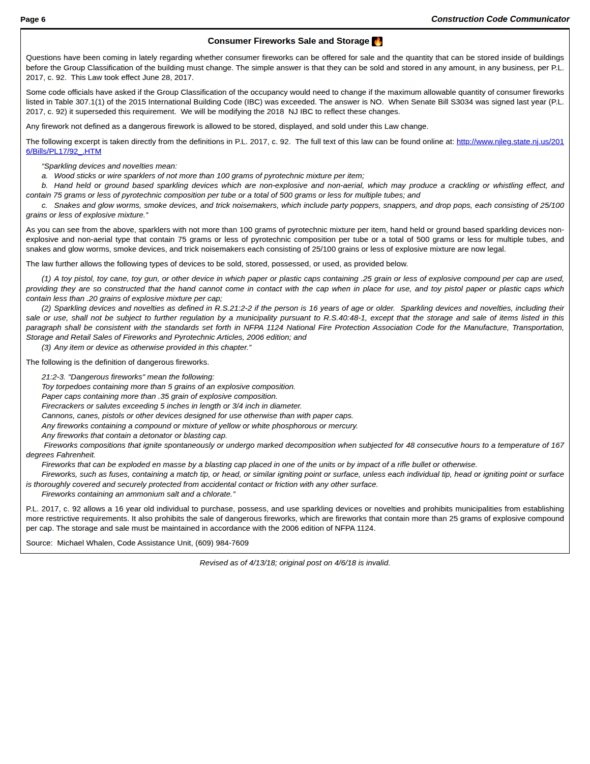Page 6 Construction Code Communicator
Consumer Fireworks Sale and Storage 🔥
Questions have been coming in lately regarding whether consumer fireworks can be offered for sale and the quantity that can be stored inside of buildings before the Group Classification of the building must change. The simple answer is that they can be sold and stored in any amount, in any business, per P.L. 2017, c. 92. This Law took effect June 28, 2017.
Some code officials have asked if the Group Classification of the occupancy would need to change if the maximum allowable quantity of consumer fireworks listed in Table 307.1(1) of the 2015 International Building Code (IBC) was exceeded. The answer is NO. When Senate Bill S3034 was signed last year (P.L. 2017, c. 92) it superseded this requirement. We will be modifying the 2018 NJ IBC to reflect these changes.
Any firework not defined as a dangerous firework is allowed to be stored, displayed, and sold under this Law change.
The following excerpt is taken directly from the definitions in P.L. 2017, c. 92. The full text of this law can be found online at: http://www.njleg.state.nj.us/2016/Bills/PL17/92_.HTM
“Sparkling devices and novelties mean:
a. Wood sticks or wire sparklers of not more than 100 grams of pyrotechnic mixture per item;
b. Hand held or ground based sparkling devices which are non-explosive and non-aerial, which may produce a crackling or whistling effect, and contain 75 grams or less of pyrotechnic composition per tube or a total of 500 grams or less for multiple tubes; and
c. Snakes and glow worms, smoke devices, and trick noisemakers, which include party poppers, snappers, and drop pops, each consisting of 25/100 grains or less of explosive mixture.”
As you can see from the above, sparklers with not more than 100 grams of pyrotechnic mixture per item, hand held or ground based sparkling devices non-explosive and non-aerial type that contain 75 grams or less of pyrotechnic composition per tube or a total of 500 grams or less for multiple tubes, and snakes and glow worms, smoke devices, and trick noisemakers each consisting of 25/100 grains or less of explosive mixture are now legal.
The law further allows the following types of devices to be sold, stored, possessed, or used, as provided below.
(1) A toy pistol, toy cane, toy gun, or other device in which paper or plastic caps containing .25 grain or less of explosive compound per cap are used, providing they are so constructed that the hand cannot come in contact with the cap when in place for use, and toy pistol paper or plastic caps which contain less than .20 grains of explosive mixture per cap;
(2) Sparkling devices and novelties as defined in R.S.21:2-2 if the person is 16 years of age or older. Sparkling devices and novelties, including their sale or use, shall not be subject to further regulation by a municipality pursuant to R.S.40:48-1, except that the storage and sale of items listed in this paragraph shall be consistent with the standards set forth in NFPA 1124 National Fire Protection Association Code for the Manufacture, Transportation, Storage and Retail Sales of Fireworks and Pyrotechnic Articles, 2006 edition; and
(3) Any item or device as otherwise provided in this chapter.”
The following is the definition of dangerous fireworks.
21:2-3. "Dangerous fireworks" mean the following:
Toy torpedoes containing more than 5 grains of an explosive composition.
Paper caps containing more than .35 grain of explosive composition.
Firecrackers or salutes exceeding 5 inches in length or 3/4 inch in diameter.
Cannons, canes, pistols or other devices designed for use otherwise than with paper caps.
Any fireworks containing a compound or mixture of yellow or white phosphorous or mercury.
Any fireworks that contain a detonator or blasting cap.
Fireworks compositions that ignite spontaneously or undergo marked decomposition when subjected for 48 consecutive hours to a temperature of 167 degrees Fahrenheit.
Fireworks that can be exploded en masse by a blasting cap placed in one of the units or by impact of a rifle bullet or otherwise.
Fireworks, such as fuses, containing a match tip, or head, or similar igniting point or surface, unless each individual tip, head or igniting point or surface is thoroughly covered and securely protected from accidental contact or friction with any other surface.
Fireworks containing an ammonium salt and a chlorate.”
P.L. 2017, c. 92 allows a 16 year old individual to purchase, possess, and use sparkling devices or novelties and prohibits municipalities from establishing more restrictive requirements. It also prohibits the sale of dangerous fireworks, which are fireworks that contain more than 25 grams of explosive compound per cap. The storage and sale must be maintained in accordance with the 2006 edition of NFPA 1124.
Source: Michael Whalen, Code Assistance Unit, (609) 984-7609
Revised as of 4/13/18; original post on 4/6/18 is invalid.